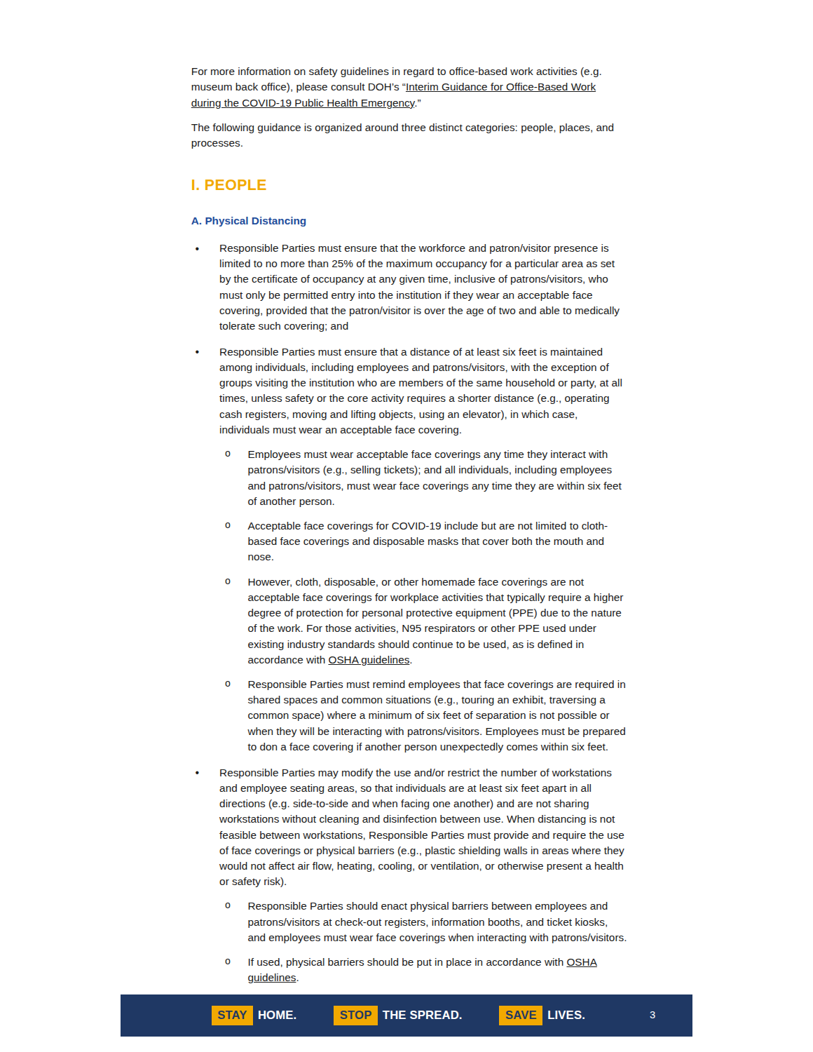For more information on safety guidelines in regard to office-based work activities (e.g. museum back office), please consult DOH’s “Interim Guidance for Office-Based Work during the COVID-19 Public Health Emergency.”
The following guidance is organized around three distinct categories: people, places, and processes.
I. PEOPLE
A. Physical Distancing
Responsible Parties must ensure that the workforce and patron/visitor presence is limited to no more than 25% of the maximum occupancy for a particular area as set by the certificate of occupancy at any given time, inclusive of patrons/visitors, who must only be permitted entry into the institution if they wear an acceptable face covering, provided that the patron/visitor is over the age of two and able to medically tolerate such covering; and
Responsible Parties must ensure that a distance of at least six feet is maintained among individuals, including employees and patrons/visitors, with the exception of groups visiting the institution who are members of the same household or party, at all times, unless safety or the core activity requires a shorter distance (e.g., operating cash registers, moving and lifting objects, using an elevator), in which case, individuals must wear an acceptable face covering.
Employees must wear acceptable face coverings any time they interact with patrons/visitors (e.g., selling tickets); and all individuals, including employees and patrons/visitors, must wear face coverings any time they are within six feet of another person.
Acceptable face coverings for COVID-19 include but are not limited to cloth-based face coverings and disposable masks that cover both the mouth and nose.
However, cloth, disposable, or other homemade face coverings are not acceptable face coverings for workplace activities that typically require a higher degree of protection for personal protective equipment (PPE) due to the nature of the work. For those activities, N95 respirators or other PPE used under existing industry standards should continue to be used, as is defined in accordance with OSHA guidelines.
Responsible Parties must remind employees that face coverings are required in shared spaces and common situations (e.g., touring an exhibit, traversing a common space) where a minimum of six feet of separation is not possible or when they will be interacting with patrons/visitors. Employees must be prepared to don a face covering if another person unexpectedly comes within six feet.
Responsible Parties may modify the use and/or restrict the number of workstations and employee seating areas, so that individuals are at least six feet apart in all directions (e.g. side-to-side and when facing one another) and are not sharing workstations without cleaning and disinfection between use. When distancing is not feasible between workstations, Responsible Parties must provide and require the use of face coverings or physical barriers (e.g., plastic shielding walls in areas where they would not affect air flow, heating, cooling, or ventilation, or otherwise present a health or safety risk).
Responsible Parties should enact physical barriers between employees and patrons/visitors at check-out registers, information booths, and ticket kiosks, and employees must wear face coverings when interacting with patrons/visitors.
If used, physical barriers should be put in place in accordance with OSHA guidelines.
STAY HOME.
STOP THE SPREAD.
SAVE LIVES.
3